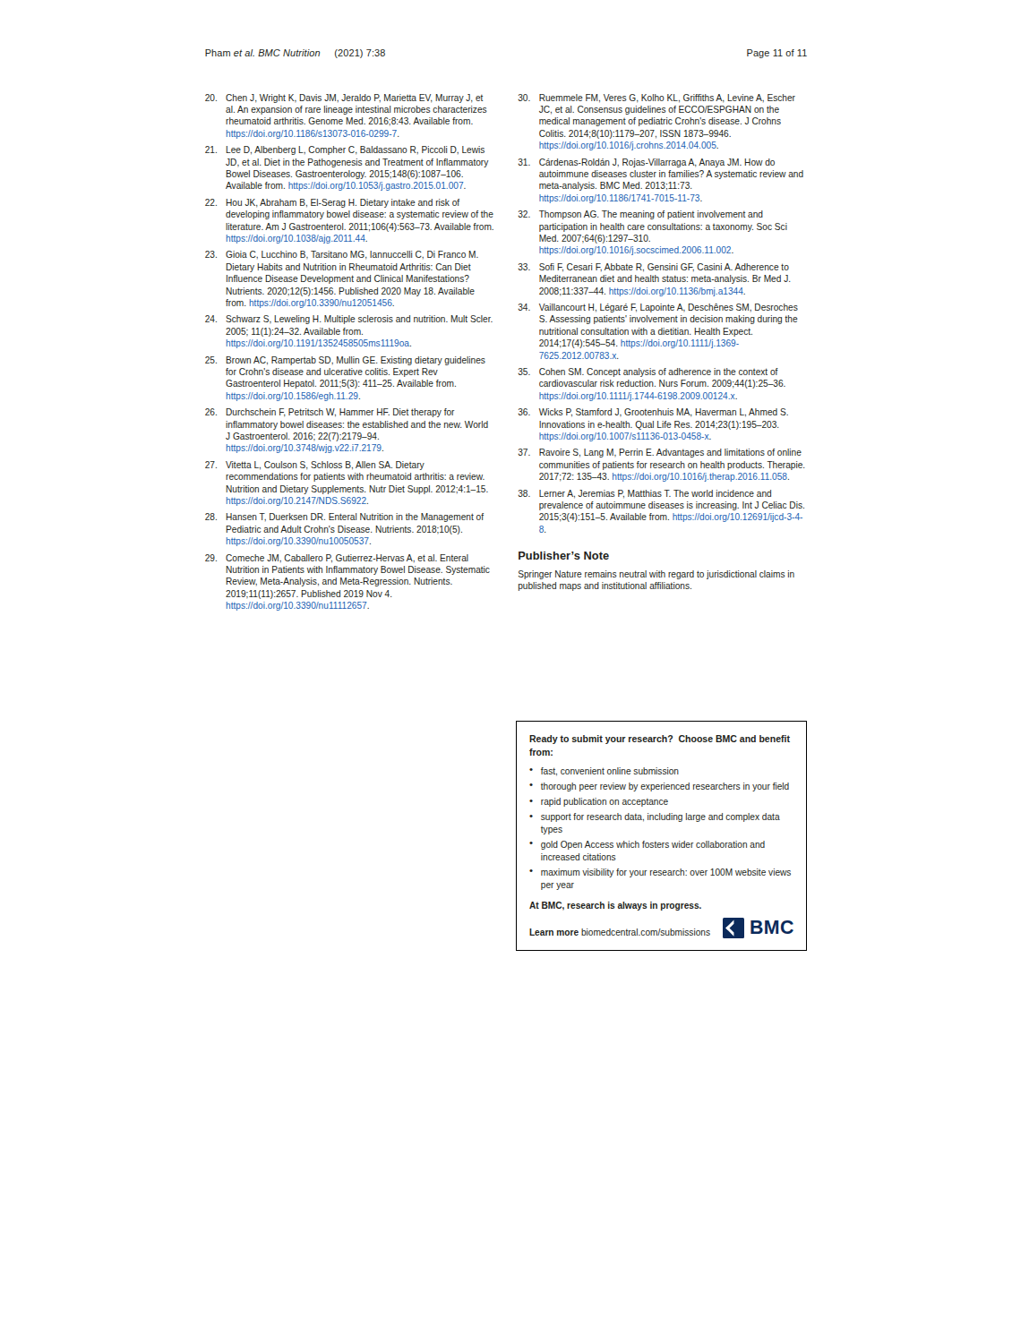Pham et al. BMC Nutrition (2021) 7:38
Page 11 of 11
Chen J, Wright K, Davis JM, Jeraldo P, Marietta EV, Murray J, et al. An expansion of rare lineage intestinal microbes characterizes rheumatoid arthritis. Genome Med. 2016;8:43. Available from. https://doi.org/10.1186/s13073-016-0299-7.
Lee D, Albenberg L, Compher C, Baldassano R, Piccoli D, Lewis JD, et al. Diet in the Pathogenesis and Treatment of Inflammatory Bowel Diseases. Gastroenterology. 2015;148(6):1087–106. Available from. https://doi.org/10.1053/j.gastro.2015.01.007.
Hou JK, Abraham B, El-Serag H. Dietary intake and risk of developing inflammatory bowel disease: a systematic review of the literature. Am J Gastroenterol. 2011;106(4):563–73. Available from. https://doi.org/10.1038/ajg.2011.44.
Gioia C, Lucchino B, Tarsitano MG, Iannuccelli C, Di Franco M. Dietary Habits and Nutrition in Rheumatoid Arthritis: Can Diet Influence Disease Development and Clinical Manifestations? Nutrients. 2020;12(5):1456. Published 2020 May 18. Available from. https://doi.org/10.3390/nu12051456.
Schwarz S, Leweling H. Multiple sclerosis and nutrition. Mult Scler. 2005; 11(1):24–32. Available from. https://doi.org/10.1191/1352458505ms1119oa.
Brown AC, Rampertab SD, Mullin GE. Existing dietary guidelines for Crohn's disease and ulcerative colitis. Expert Rev Gastroenterol Hepatol. 2011;5(3): 411–25. Available from. https://doi.org/10.1586/egh.11.29.
Durchschein F, Petritsch W, Hammer HF. Diet therapy for inflammatory bowel diseases: the established and the new. World J Gastroenterol. 2016; 22(7):2179–94. https://doi.org/10.3748/wjg.v22.i7.2179.
Vitetta L, Coulson S, Schloss B, Allen SA. Dietary recommendations for patients with rheumatoid arthritis: a review. Nutrition and Dietary Supplements. Nutr Diet Suppl. 2012;4:1–15. https://doi.org/10.2147/NDS.S6922.
Hansen T, Duerksen DR. Enteral Nutrition in the Management of Pediatric and Adult Crohn's Disease. Nutrients. 2018;10(5). https://doi.org/10.3390/nu10050537.
Comeche JM, Caballero P, Gutierrez-Hervas A, et al. Enteral Nutrition in Patients with Inflammatory Bowel Disease. Systematic Review, Meta-Analysis, and Meta-Regression. Nutrients. 2019;11(11):2657. Published 2019 Nov 4. https://doi.org/10.3390/nu11112657.
Ruemmele FM, Veres G, Kolho KL, Griffiths A, Levine A, Escher JC, et al. Consensus guidelines of ECCO/ESPGHAN on the medical management of pediatric Crohn's disease. J Crohns Colitis. 2014;8(10):1179–207, ISSN 1873–9946. https://doi.org/10.1016/j.crohns.2014.04.005.
Cárdenas-Roldán J, Rojas-Villarraga A, Anaya JM. How do autoimmune diseases cluster in families? A systematic review and meta-analysis. BMC Med. 2013;11:73. https://doi.org/10.1186/1741-7015-11-73.
Thompson AG. The meaning of patient involvement and participation in health care consultations: a taxonomy. Soc Sci Med. 2007;64(6):1297–310. https://doi.org/10.1016/j.socscimed.2006.11.002.
Sofi F, Cesari F, Abbate R, Gensini GF, Casini A. Adherence to Mediterranean diet and health status: meta-analysis. Br Med J. 2008;11:337–44. https://doi.org/10.1136/bmj.a1344.
Vaillancourt H, Légaré F, Lapointe A, Deschênes SM, Desroches S. Assessing patients' involvement in decision making during the nutritional consultation with a dietitian. Health Expect. 2014;17(4):545–54. https://doi.org/10.1111/j.1369-7625.2012.00783.x.
Cohen SM. Concept analysis of adherence in the context of cardiovascular risk reduction. Nurs Forum. 2009;44(1):25–36. https://doi.org/10.1111/j.1744-6198.2009.00124.x.
Wicks P, Stamford J, Grootenhuis MA, Haverman L, Ahmed S. Innovations in e-health. Qual Life Res. 2014;23(1):195–203. https://doi.org/10.1007/s11136-013-0458-x.
Ravoire S, Lang M, Perrin E. Advantages and limitations of online communities of patients for research on health products. Therapie. 2017;72: 135–43. https://doi.org/10.1016/j.therap.2016.11.058.
Lerner A, Jeremias P, Matthias T. The world incidence and prevalence of autoimmune diseases is increasing. Int J Celiac Dis. 2015;3(4):151–5. Available from. https://doi.org/10.12691/ijcd-3-4-8.
Publisher’s Note
Springer Nature remains neutral with regard to jurisdictional claims in published maps and institutional affiliations.
Ready to submit your research? Choose BMC and benefit from:
fast, convenient online submission
thorough peer review by experienced researchers in your field
rapid publication on acceptance
support for research data, including large and complex data types
gold Open Access which fosters wider collaboration and increased citations
maximum visibility for your research: over 100M website views per year
At BMC, research is always in progress.
Learn more biomedcentral.com/submissions
BMC